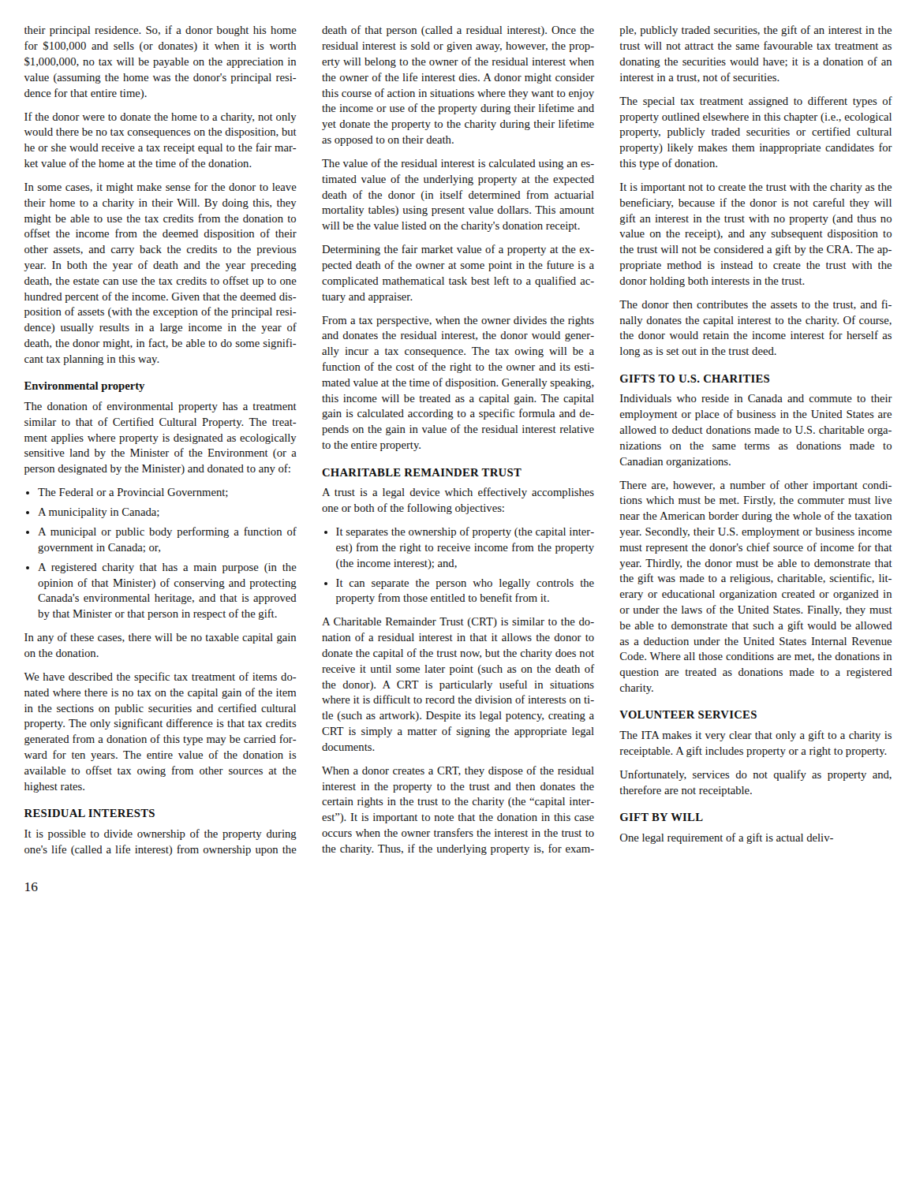their principal residence. So, if a donor bought his home for $100,000 and sells (or donates) it when it is worth $1,000,000, no tax will be payable on the appreciation in value (assuming the home was the donor's principal residence for that entire time).
If the donor were to donate the home to a charity, not only would there be no tax consequences on the disposition, but he or she would receive a tax receipt equal to the fair market value of the home at the time of the donation.
In some cases, it might make sense for the donor to leave their home to a charity in their Will. By doing this, they might be able to use the tax credits from the donation to offset the income from the deemed disposition of their other assets, and carry back the credits to the previous year. In both the year of death and the year preceding death, the estate can use the tax credits to offset up to one hundred percent of the income. Given that the deemed disposition of assets (with the exception of the principal residence) usually results in a large income in the year of death, the donor might, in fact, be able to do some significant tax planning in this way.
Environmental property
The donation of environmental property has a treatment similar to that of Certified Cultural Property. The treatment applies where property is designated as ecologically sensitive land by the Minister of the Environment (or a person designated by the Minister) and donated to any of:
The Federal or a Provincial Government;
A municipality in Canada;
A municipal or public body performing a function of government in Canada; or,
A registered charity that has a main purpose (in the opinion of that Minister) of conserving and protecting Canada's environmental heritage, and that is approved by that Minister or that person in respect of the gift.
In any of these cases, there will be no taxable capital gain on the donation.
We have described the specific tax treatment of items donated where there is no tax on the capital gain of the item in the sections on public securities and certified cultural property. The only significant difference is that tax credits generated from a donation of this type may be carried forward for ten years. The entire value of the donation is available to offset tax owing from other sources at the highest rates.
Residual Interests
It is possible to divide ownership of the property during one's life (called a life interest) from ownership upon the death of that person (called a residual interest). Once the residual interest is sold or given away, however, the property will belong to the owner of the residual interest when the owner of the life interest dies. A donor might consider this course of action in situations where they want to enjoy the income or use of the property during their lifetime and yet donate the property to the charity during their lifetime as opposed to on their death.
The value of the residual interest is calculated using an estimated value of the underlying property at the expected death of the donor (in itself determined from actuarial mortality tables) using present value dollars. This amount will be the value listed on the charity's donation receipt.
Determining the fair market value of a property at the expected death of the owner at some point in the future is a complicated mathematical task best left to a qualified actuary and appraiser.
From a tax perspective, when the owner divides the rights and donates the residual interest, the donor would generally incur a tax consequence. The tax owing will be a function of the cost of the right to the owner and its estimated value at the time of disposition. Generally speaking, this income will be treated as a capital gain. The capital gain is calculated according to a specific formula and depends on the gain in value of the residual interest relative to the entire property.
Charitable Remainder Trust
A trust is a legal device which effectively accomplishes one or both of the following objectives:
It separates the ownership of property (the capital interest) from the right to receive income from the property (the income interest); and,
It can separate the person who legally controls the property from those entitled to benefit from it.
A Charitable Remainder Trust (CRT) is similar to the donation of a residual interest in that it allows the donor to donate the capital of the trust now, but the charity does not receive it until some later point (such as on the death of the donor). A CRT is particularly useful in situations where it is difficult to record the division of interests on title (such as artwork). Despite its legal potency, creating a CRT is simply a matter of signing the appropriate legal documents.
When a donor creates a CRT, they dispose of the residual interest in the property to the trust and then donates the certain rights in the trust to the charity (the “capital interest”). It is important to note that the donation in this case occurs when the owner transfers the interest in the trust to the charity. Thus, if the underlying property is, for example, publicly traded securities, the gift of an interest in the trust will not attract the same favourable tax treatment as donating the securities would have; it is a donation of an interest in a trust, not of securities.
The special tax treatment assigned to different types of property outlined elsewhere in this chapter (i.e., ecological property, publicly traded securities or certified cultural property) likely makes them inappropriate candidates for this type of donation.
It is important not to create the trust with the charity as the beneficiary, because if the donor is not careful they will gift an interest in the trust with no property (and thus no value on the receipt), and any subsequent disposition to the trust will not be considered a gift by the CRA. The appropriate method is instead to create the trust with the donor holding both interests in the trust.
The donor then contributes the assets to the trust, and finally donates the capital interest to the charity. Of course, the donor would retain the income interest for herself as long as is set out in the trust deed.
Gifts to U.S. Charities
Individuals who reside in Canada and commute to their employment or place of business in the United States are allowed to deduct donations made to U.S. charitable organizations on the same terms as donations made to Canadian organizations.
There are, however, a number of other important conditions which must be met. Firstly, the commuter must live near the American border during the whole of the taxation year. Secondly, their U.S. employment or business income must represent the donor's chief source of income for that year. Thirdly, the donor must be able to demonstrate that the gift was made to a religious, charitable, scientific, literary or educational organization created or organized in or under the laws of the United States. Finally, they must be able to demonstrate that such a gift would be allowed as a deduction under the United States Internal Revenue Code. Where all those conditions are met, the donations in question are treated as donations made to a registered charity.
Volunteer Services
The ITA makes it very clear that only a gift to a charity is receiptable. A gift includes property or a right to property.
Unfortunately, services do not qualify as property and, therefore are not receiptable.
Gift by Will
One legal requirement of a gift is actual deliv-
16